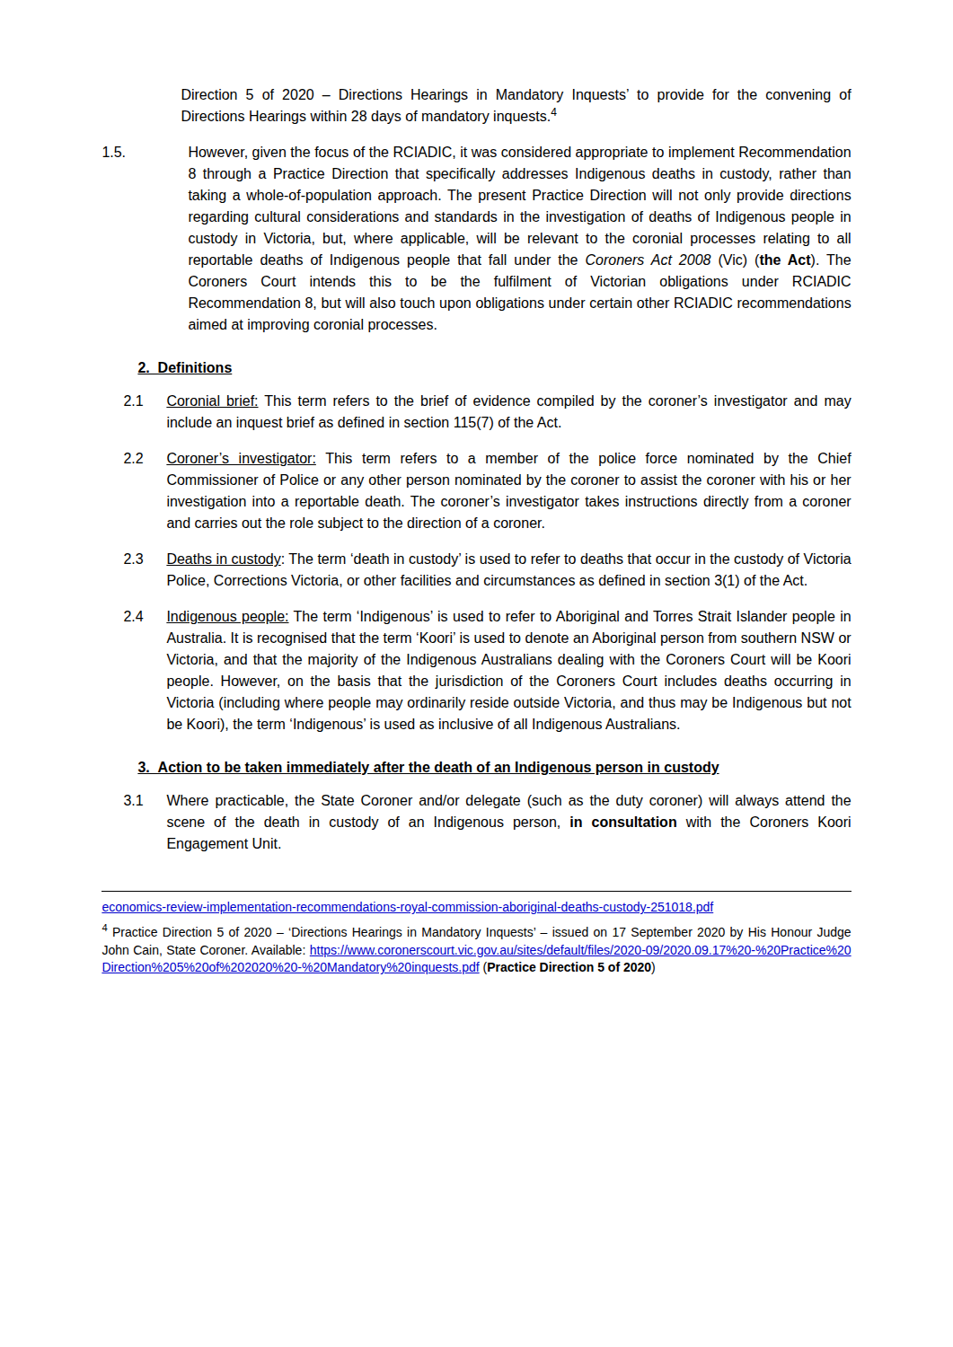Direction 5 of 2020 – Directions Hearings in Mandatory Inquests’ to provide for the convening of Directions Hearings within 28 days of mandatory inquests.4
1.5.
However, given the focus of the RCIADIC, it was considered appropriate to implement Recommendation 8 through a Practice Direction that specifically addresses Indigenous deaths in custody, rather than taking a whole-of-population approach. The present Practice Direction will not only provide directions regarding cultural considerations and standards in the investigation of deaths of Indigenous people in custody in Victoria, but, where applicable, will be relevant to the coronial processes relating to all reportable deaths of Indigenous people that fall under the Coroners Act 2008 (Vic) (the Act). The Coroners Court intends this to be the fulfilment of Victorian obligations under RCIADIC Recommendation 8, but will also touch upon obligations under certain other RCIADIC recommendations aimed at improving coronial processes.
2. Definitions
2.1
Coronial brief: This term refers to the brief of evidence compiled by the coroner’s investigator and may include an inquest brief as defined in section 115(7) of the Act.
2.2
Coroner’s investigator: This term refers to a member of the police force nominated by the Chief Commissioner of Police or any other person nominated by the coroner to assist the coroner with his or her investigation into a reportable death. The coroner’s investigator takes instructions directly from a coroner and carries out the role subject to the direction of a coroner.
2.3
Deaths in custody: The term ‘death in custody’ is used to refer to deaths that occur in the custody of Victoria Police, Corrections Victoria, or other facilities and circumstances as defined in section 3(1) of the Act.
2.4
Indigenous people: The term ‘Indigenous’ is used to refer to Aboriginal and Torres Strait Islander people in Australia. It is recognised that the term ‘Koori’ is used to denote an Aboriginal person from southern NSW or Victoria, and that the majority of the Indigenous Australians dealing with the Coroners Court will be Koori people. However, on the basis that the jurisdiction of the Coroners Court includes deaths occurring in Victoria (including where people may ordinarily reside outside Victoria, and thus may be Indigenous but not be Koori), the term ‘Indigenous’ is used as inclusive of all Indigenous Australians.
3. Action to be taken immediately after the death of an Indigenous person in custody
3.1
Where practicable, the State Coroner and/or delegate (such as the duty coroner) will always attend the scene of the death in custody of an Indigenous person, in consultation with the Coroners Koori Engagement Unit.
economics-review-implementation-recommendations-royal-commission-aboriginal-deaths-custody-251018.pdf
4 Practice Direction 5 of 2020 – ‘Directions Hearings in Mandatory Inquests’ – issued on 17 September 2020 by His Honour Judge John Cain, State Coroner. Available: https://www.coronerscourt.vic.gov.au/sites/default/files/2020-09/2020.09.17%20-%20Practice%20Direction%205%20of%202020%20-%20Mandatory%20inquests.pdf (Practice Direction 5 of 2020)